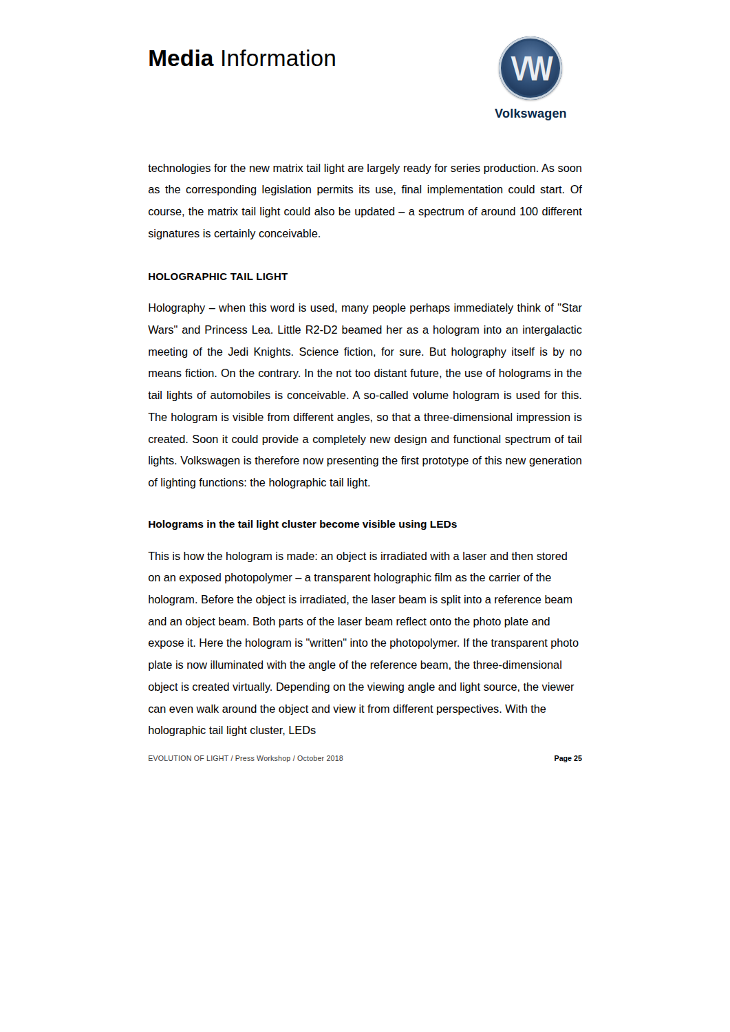Media Information
VW
Volkswagen
technologies for the new matrix tail light are largely ready for series production. As soon as the corresponding legislation permits its use, final implementation could start. Of course, the matrix tail light could also be updated – a spectrum of around 100 different signatures is certainly conceivable.
HOLOGRAPHIC TAIL LIGHT
Holography – when this word is used, many people perhaps immediately think of "Star Wars" and Princess Lea. Little R2-D2 beamed her as a hologram into an intergalactic meeting of the Jedi Knights. Science fiction, for sure. But holography itself is by no means fiction. On the contrary. In the not too distant future, the use of holograms in the tail lights of automobiles is conceivable. A so-called volume hologram is used for this. The hologram is visible from different angles, so that a three-dimensional impression is created. Soon it could provide a completely new design and functional spectrum of tail lights. Volkswagen is therefore now presenting the first prototype of this new generation of lighting functions: the holographic tail light.
Holograms in the tail light cluster become visible using LEDs
This is how the hologram is made: an object is irradiated with a laser and then stored on an exposed photopolymer – a transparent holographic film as the carrier of the hologram. Before the object is irradiated, the laser beam is split into a reference beam and an object beam. Both parts of the laser beam reflect onto the photo plate and expose it. Here the hologram is "written" into the photopolymer. If the transparent photo plate is now illuminated with the angle of the reference beam, the three-dimensional object is created virtually. Depending on the viewing angle and light source, the viewer can even walk around the object and view it from different perspectives. With the holographic tail light cluster, LEDs
EVOLUTION OF LIGHT / Press Workshop / October 2018
Page 25